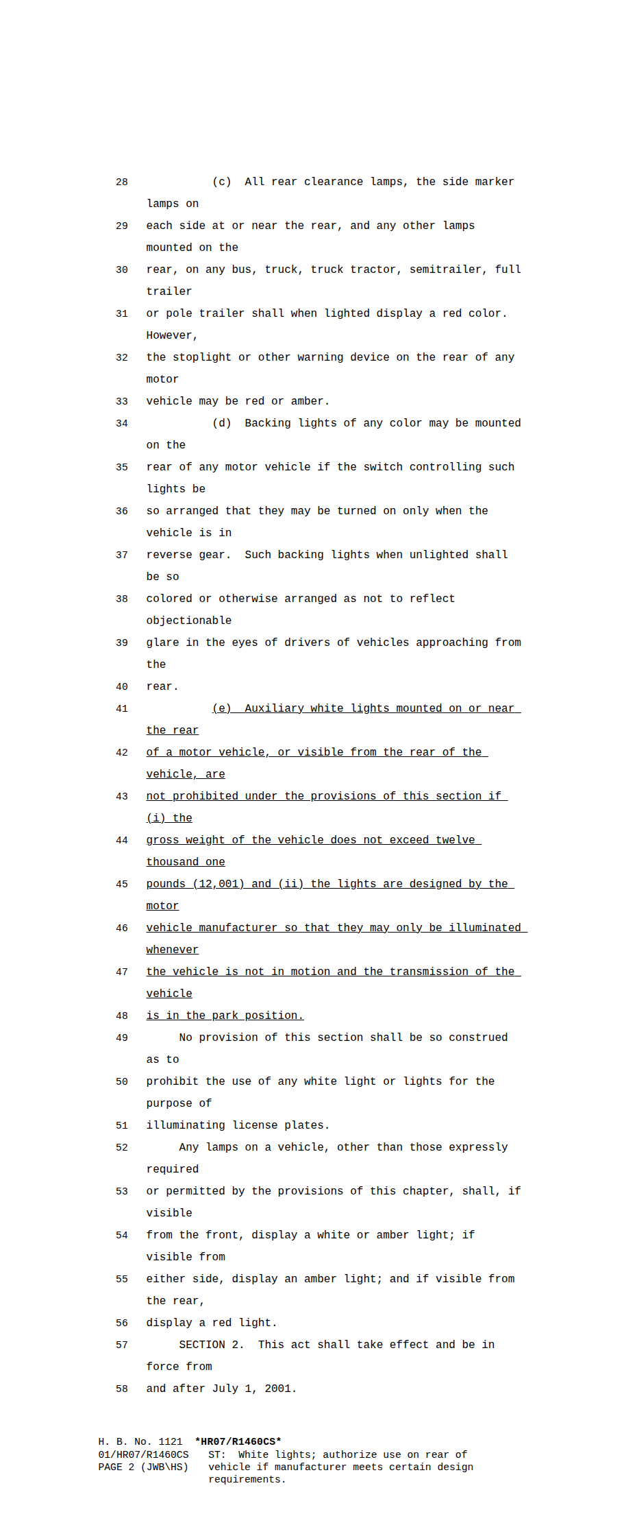28 (c) All rear clearance lamps, the side marker lamps on
29 each side at or near the rear, and any other lamps mounted on the
30 rear, on any bus, truck, truck tractor, semitrailer, full trailer
31 or pole trailer shall when lighted display a red color. However,
32 the stoplight or other warning device on the rear of any motor
33 vehicle may be red or amber.
34 (d) Backing lights of any color may be mounted on the
35 rear of any motor vehicle if the switch controlling such lights be
36 so arranged that they may be turned on only when the vehicle is in
37 reverse gear. Such backing lights when unlighted shall be so
38 colored or otherwise arranged as not to reflect objectionable
39 glare in the eyes of drivers of vehicles approaching from the
40 rear.
41 (e) Auxiliary white lights mounted on or near the rear
42 of a motor vehicle, or visible from the rear of the vehicle, are
43 not prohibited under the provisions of this section if (i) the
44 gross weight of the vehicle does not exceed twelve thousand one
45 pounds (12,001) and (ii) the lights are designed by the motor
46 vehicle manufacturer so that they may only be illuminated whenever
47 the vehicle is not in motion and the transmission of the vehicle
48 is in the park position.
49 No provision of this section shall be so construed as to
50 prohibit the use of any white light or lights for the purpose of
51 illuminating license plates.
52 Any lamps on a vehicle, other than those expressly required
53 or permitted by the provisions of this chapter, shall, if visible
54 from the front, display a white or amber light; if visible from
55 either side, display an amber light; and if visible from the rear,
56 display a red light.
57 SECTION 2. This act shall take effect and be in force from
58 and after July 1, 2001.
H. B. No. 1121 *HR07/R1460CS*
01/HR07/R1460CS PAGE 2 (JWB\HS)
ST: White lights; authorize use on rear of vehicle if manufacturer meets certain design requirements.